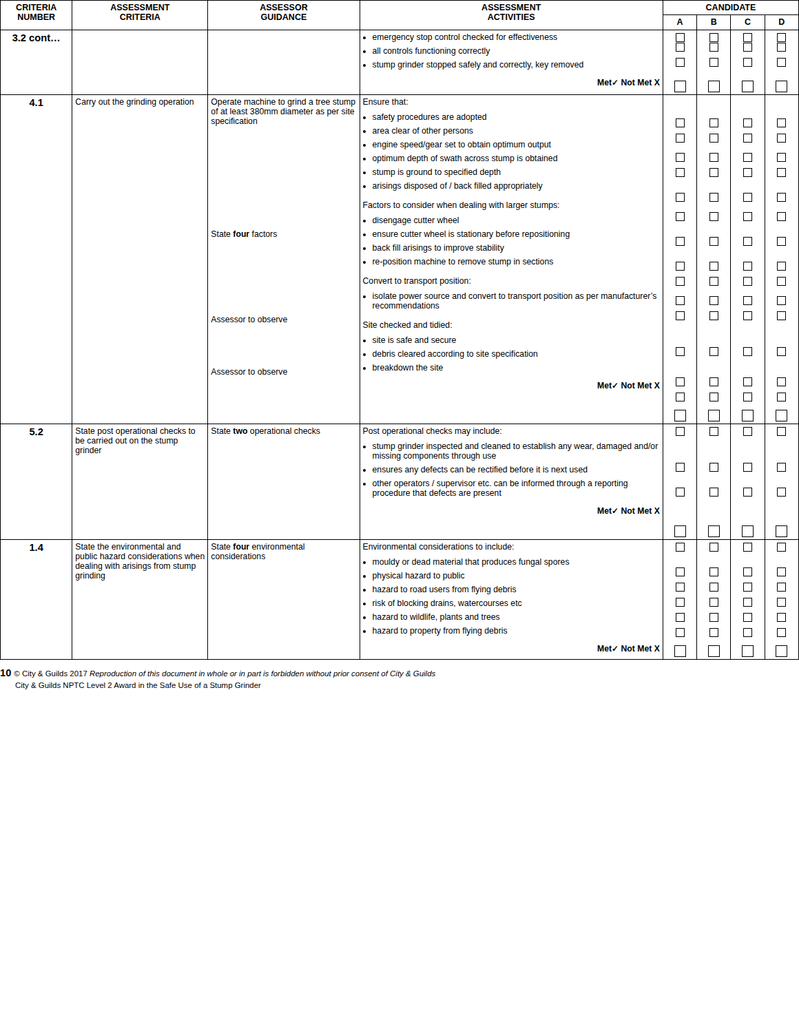| CRITERIA NUMBER | ASSESSMENT CRITERIA | ASSESSOR GUIDANCE | ASSESSMENT ACTIVITIES | CANDIDATE |
| --- | --- | --- | --- | --- |
| A | B | C | D |
| 3.2 cont… | | | emergency stop control checked for effectiveness all controls functioning correctly stump grinder stopped safely and correctly, key removed Met ✓ Not Met X | | | | |
| 4.1 | Carry out the grinding operation | Operate machine to grind a tree stump of at least 380mm diameter as per site specification State four factors Assessor to observe Assessor to observe | Ensure that: safety procedures are adopted area clear of other persons engine speed/gear set to obtain optimum output optimum depth of swath across stump is obtained stump is ground to specified depth arisings disposed of / back filled appropriately Factors to consider when dealing with larger stumps: disengage cutter wheel ensure cutter wheel is stationary before repositioning back fill arisings to improve stability re-position machine to remove stump in sections Convert to transport position: isolate power source and convert to transport position as per manufacturer’s recommendations Site checked and tidied: site is safe and secure debris cleared according to site specification breakdown the site Met ✓ Not Met X | | | | |
| 5.2 | State post operational checks to be carried out on the stump grinder | State two operational checks | Post operational checks may include: stump grinder inspected and cleaned to establish any wear, damaged and/or missing components through use ensures any defects can be rectified before it is next used other operators / supervisor etc. can be informed through a reporting procedure that defects are present Met ✓ Not Met X | | | | |
| 1.4 | State the environmental and public hazard considerations when dealing with arisings from stump grinding | State four environmental considerations | Environmental considerations to include: mouldy or dead material that produces fungal spores physical hazard to public hazard to road users from flying debris risk of blocking drains, watercourses etc hazard to wildlife, plants and trees hazard to property from flying debris Met ✓ Not Met X | | | | |
10© City & Guilds 2017 Reproduction of this document in whole or in part is forbidden without prior consent of City & Guilds
City & Guilds NPTC Level 2 Award in the Safe Use of a Stump Grinder